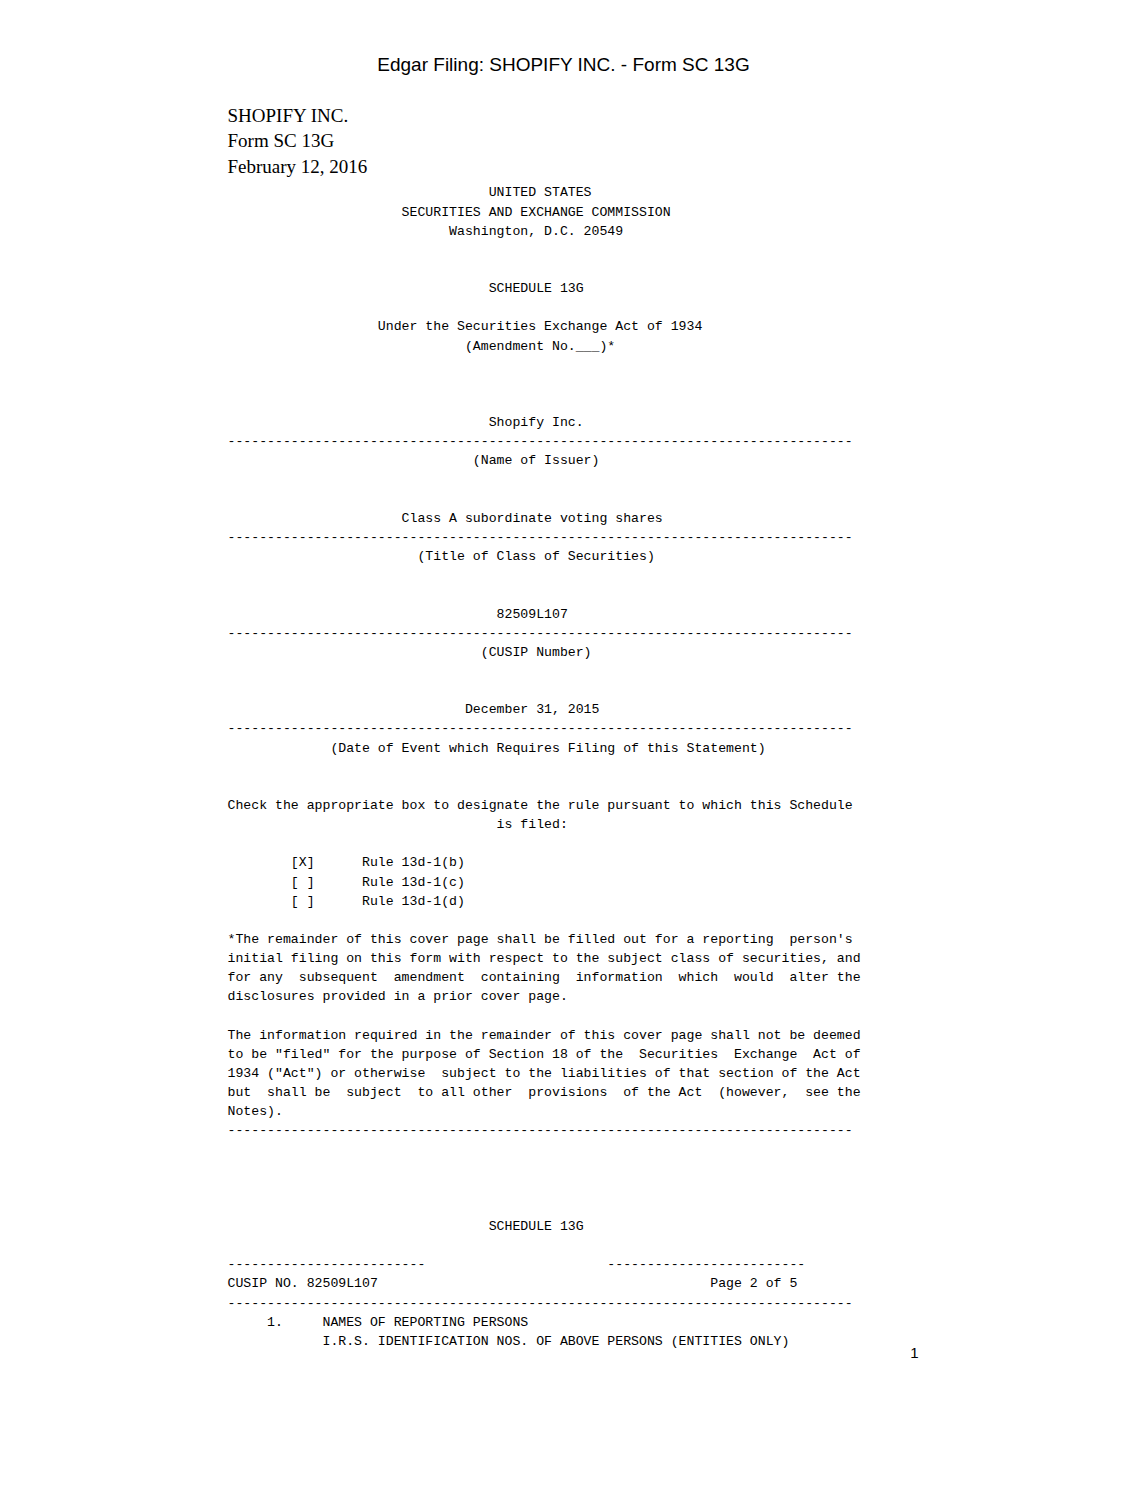Edgar Filing: SHOPIFY INC. - Form SC 13G
SHOPIFY INC.
Form SC 13G
February 12, 2016
                                 UNITED STATES
                      SECURITIES AND EXCHANGE COMMISSION
                            Washington, D.C. 20549


                                 SCHEDULE 13G

                   Under the Securities Exchange Act of 1934
                              (Amendment No.___)*



                                 Shopify Inc.
-------------------------------------------------------------------------------
                               (Name of Issuer)


                      Class A subordinate voting shares
-------------------------------------------------------------------------------
                        (Title of Class of Securities)


                                  82509L107
-------------------------------------------------------------------------------
                                (CUSIP Number)


                              December 31, 2015
-------------------------------------------------------------------------------
             (Date of Event which Requires Filing of this Statement)


Check the appropriate box to designate the rule pursuant to which this Schedule
                                  is filed:

        [X]      Rule 13d-1(b)
        [ ]      Rule 13d-1(c)
        [ ]      Rule 13d-1(d)

*The remainder of this cover page shall be filled out for a reporting  person's
initial filing on this form with respect to the subject class of securities, and
for any  subsequent  amendment  containing  information  which  would  alter the
disclosures provided in a prior cover page.

The information required in the remainder of this cover page shall not be deemed
to be "filed" for the purpose of Section 18 of the  Securities  Exchange  Act of
1934 ("Act") or otherwise  subject to the liabilities of that section of the Act
but  shall be  subject  to all other  provisions  of the Act  (however,  see the
Notes).
-------------------------------------------------------------------------------




                                 SCHEDULE 13G

-------------------------                       -------------------------
CUSIP NO. 82509L107                                          Page 2 of 5
-------------------------------------------------------------------------------
     1.     NAMES OF REPORTING PERSONS
            I.R.S. IDENTIFICATION NOS. OF ABOVE PERSONS (ENTITIES ONLY)
1